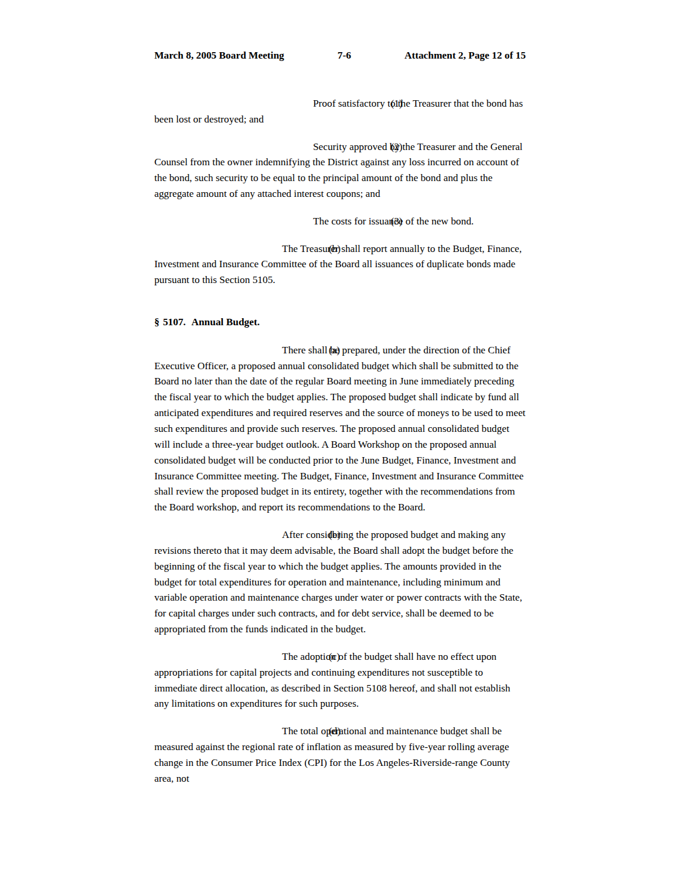March 8, 2005 Board Meeting 7-6 Attachment 2, Page 12 of 15
(1) Proof satisfactory to the Treasurer that the bond has been lost or destroyed; and
(2) Security approved by the Treasurer and the General Counsel from the owner indemnifying the District against any loss incurred on account of the bond, such security to be equal to the principal amount of the bond and plus the aggregate amount of any attached interest coupons; and
(3) The costs for issuance of the new bond.
(b) The Treasurer shall report annually to the Budget, Finance, Investment and Insurance Committee of the Board all issuances of duplicate bonds made pursuant to this Section 5105.
§5107.Annual Budget.
(a) There shall be prepared, under the direction of the Chief Executive Officer, a proposed annual consolidated budget which shall be submitted to the Board no later than the date of the regular Board meeting in June immediately preceding the fiscal year to which the budget applies. The proposed budget shall indicate by fund all anticipated expenditures and required reserves and the source of moneys to be used to meet such expenditures and provide such reserves. The proposed annual consolidated budget will include a three-year budget outlook. A Board Workshop on the proposed annual consolidated budget will be conducted prior to the June Budget, Finance, Investment and Insurance Committee meeting. The Budget, Finance, Investment and Insurance Committee shall review the proposed budget in its entirety, together with the recommendations from the Board workshop, and report its recommendations to the Board.
(b) After considering the proposed budget and making any revisions thereto that it may deem advisable, the Board shall adopt the budget before the beginning of the fiscal year to which the budget applies. The amounts provided in the budget for total expenditures for operation and maintenance, including minimum and variable operation and maintenance charges under water or power contracts with the State, for capital charges under such contracts, and for debt service, shall be deemed to be appropriated from the funds indicated in the budget.
(c) The adoption of the budget shall have no effect upon appropriations for capital projects and continuing expenditures not susceptible to immediate direct allocation, as described in Section 5108 hereof, and shall not establish any limitations on expenditures for such purposes.
(d) The total operational and maintenance budget shall be measured against the regional rate of inflation as measured by five-year rolling average change in the Consumer Price Index (CPI) for the Los Angeles-Riverside-range County area, not